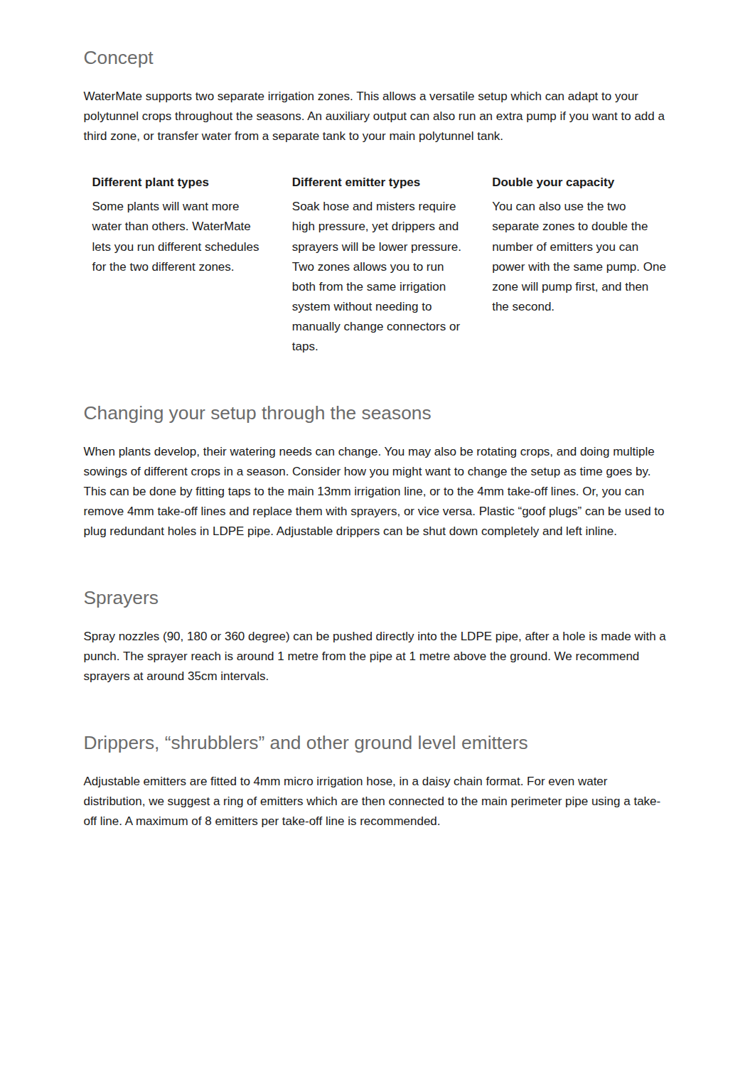Concept
WaterMate supports two separate irrigation zones. This allows a versatile setup which can adapt to your polytunnel crops throughout the seasons. An auxiliary output can also run an extra pump if you want to add a third zone, or transfer water from a separate tank to your main polytunnel tank.
Different plant types
Some plants will want more water than others. WaterMate lets you run different schedules for the two different zones.
Different emitter types
Soak hose and misters require high pressure, yet drippers and sprayers will be lower pressure. Two zones allows you to run both from the same irrigation system without needing to manually change connectors or taps.
Double your capacity
You can also use the two separate zones to double the number of emitters you can power with the same pump. One zone will pump first, and then the second.
Changing your setup through the seasons
When plants develop, their watering needs can change. You may also be rotating crops, and doing multiple sowings of different crops in a season. Consider how you might want to change the setup as time goes by. This can be done by fitting taps to the main 13mm irrigation line, or to the 4mm take-off lines. Or, you can remove 4mm take-off lines and replace them with sprayers, or vice versa. Plastic “goof plugs” can be used to plug redundant holes in LDPE pipe. Adjustable drippers can be shut down completely and left inline.
Sprayers
Spray nozzles (90, 180 or 360 degree) can be pushed directly into the LDPE pipe, after a hole is made with a punch. The sprayer reach is around 1 metre from the pipe at 1 metre above the ground. We recommend sprayers at around 35cm intervals.
Drippers, “shrubblers” and other ground level emitters
Adjustable emitters are fitted to 4mm micro irrigation hose, in a daisy chain format. For even water distribution, we suggest a ring of emitters which are then connected to the main perimeter pipe using a take-off line. A maximum of 8 emitters per take-off line is recommended.